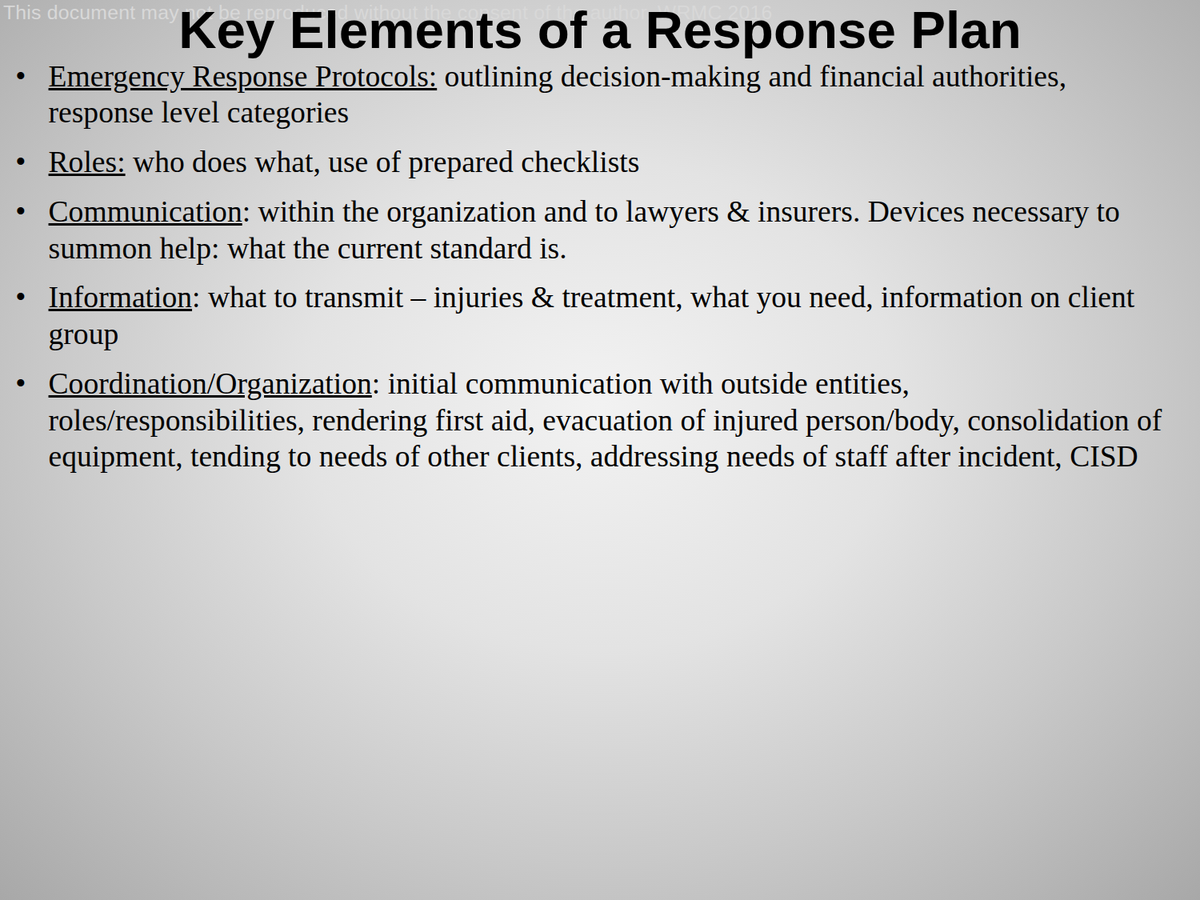This document may not be reproduced without the consent of the author. WRMC 2016
Key Elements of a Response Plan
Emergency Response Protocols: outlining decision-making and financial authorities, response level categories
Roles: who does what, use of prepared checklists
Communication: within the organization and to lawyers & insurers. Devices necessary to summon help: what the current standard is.
Information: what to transmit – injuries & treatment, what you need, information on client group
Coordination/Organization: initial communication with outside entities, roles/responsibilities, rendering first aid, evacuation of injured person/body, consolidation of equipment, tending to needs of other clients, addressing needs of staff after incident, CISD